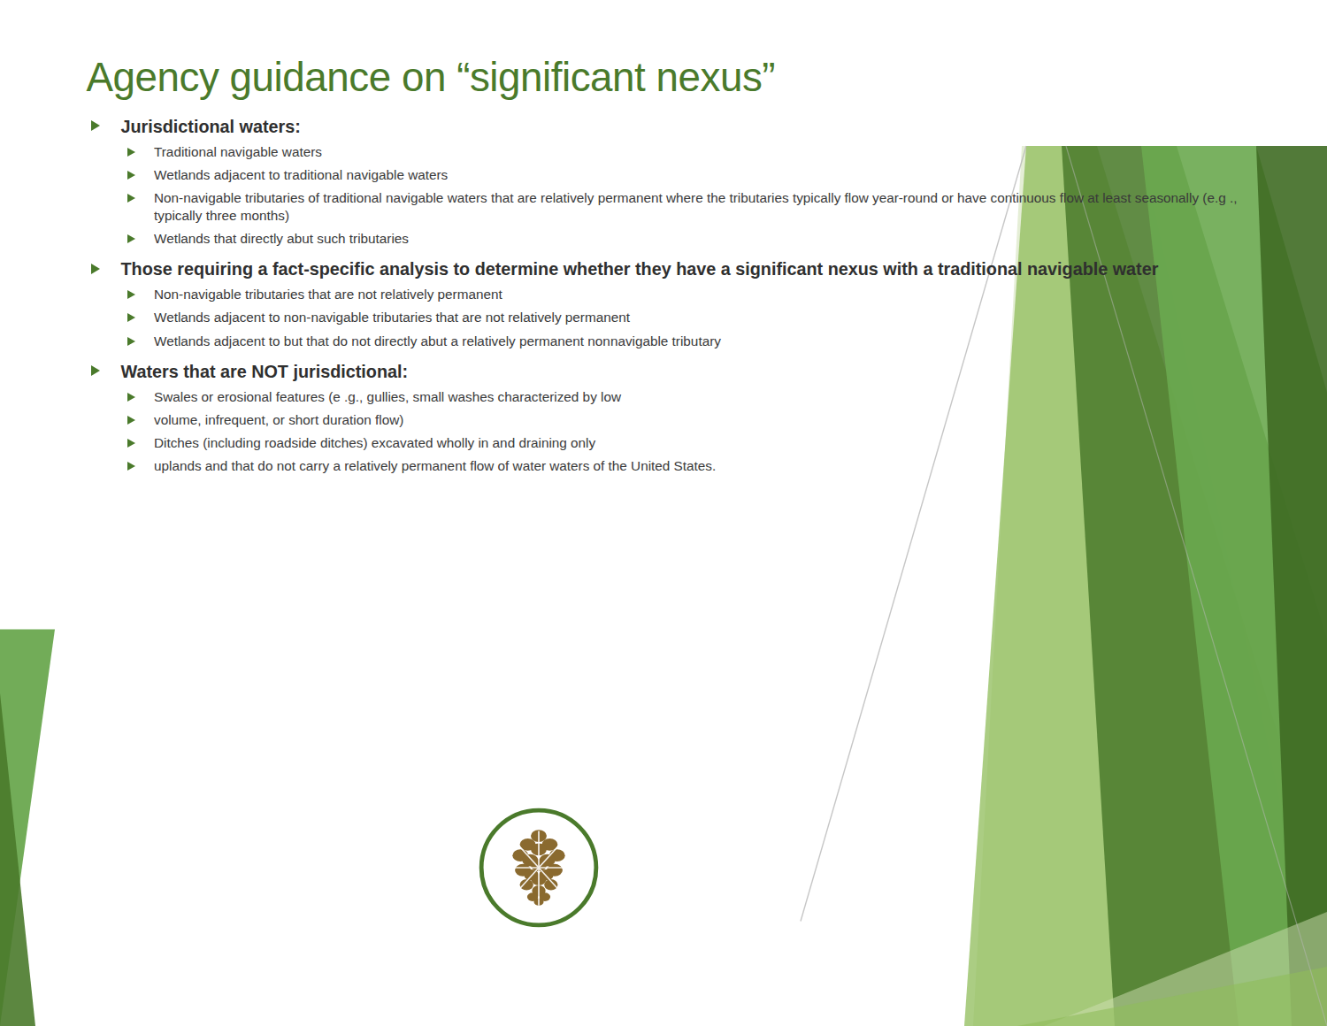Agency guidance on “significant nexus”
Jurisdictional waters:
Traditional navigable waters
Wetlands adjacent to traditional navigable waters
Non-navigable tributaries of traditional navigable waters that are relatively permanent where the tributaries typically flow year-round or have continuous flow at least seasonally (e.g ., typically three months)
Wetlands that directly abut such tributaries
Those requiring a fact-specific analysis to determine whether they have a significant nexus with a traditional navigable water
Non-navigable tributaries that are not relatively permanent
Wetlands adjacent to non-navigable tributaries that are not relatively permanent
Wetlands adjacent to but that do not directly abut a relatively permanent nonnavigable tributary
Waters that are NOT jurisdictional:
Swales or erosional features (e .g., gullies, small washes characterized by low
volume, infrequent, or short duration flow)
Ditches (including roadside ditches) excavated wholly in and draining only
uplands and that do not carry a relatively permanent flow of water waters of the United States.